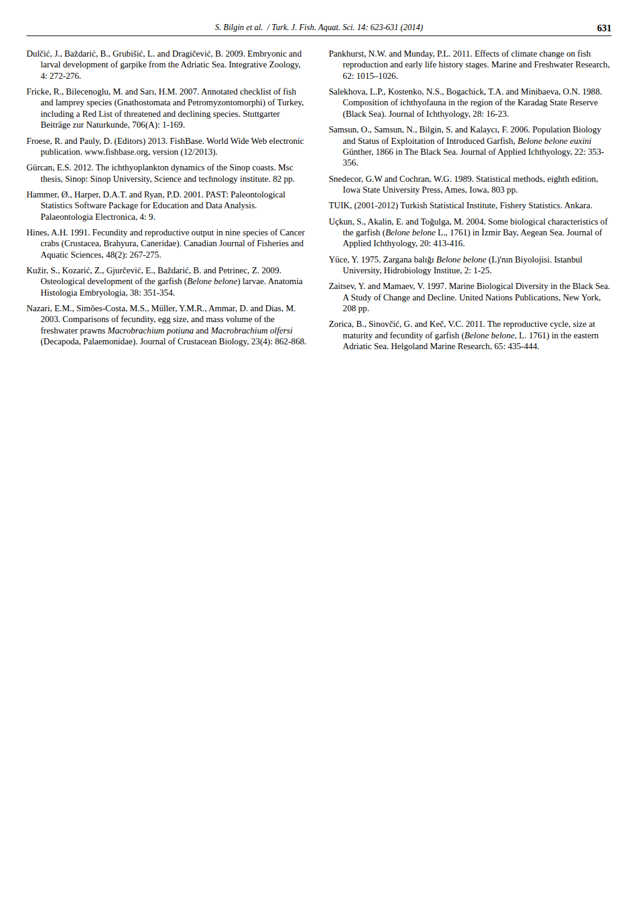S. Bilgin et al. / Turk. J. Fish. Aquat. Sci. 14: 623-631 (2014) 631
Dulčić, J., Baždarić, B., Grubišić, L. and Dragičević, B. 2009. Embryonic and larval development of garpike from the Adriatic Sea. Integrative Zoology, 4: 272-276.
Fricke, R., Bilecenoglu, M. and Sarı, H.M. 2007. Annotated checklist of fish and lamprey species (Gnathostomata and Petromyzontomorphi) of Turkey, including a Red List of threatened and declining species. Stuttgarter Beiträge zur Naturkunde, 706(A): 1-169.
Froese, R. and Pauly, D. (Editors) 2013. FishBase. World Wide Web electronic publication. www.fishbase.org, version (12/2013).
Gürcan, E.S. 2012. The ichthyoplankton dynamics of the Sinop coasts. Msc thesis, Sinop: Sinop University, Science and technology institute. 82 pp.
Hammer, Ø., Harper, D.A.T. and Ryan, P.D. 2001. PAST: Paleontological Statistics Software Package for Education and Data Analysis. Palaeontologia Electronica, 4: 9.
Hines, A.H. 1991. Fecundity and reproductive output in nine species of Cancer crabs (Crustacea, Brahyura, Caneridae). Canadian Journal of Fisheries and Aquatic Sciences, 48(2): 267-275.
Kužir, S., Kozarić, Z., Gjurčević, E., Baždarić, B. and Petrinec, Z. 2009. Osteological development of the garfish (Belone belone) larvae. Anatomia Histologia Embryologia, 38: 351-354.
Nazari, E.M., Simões-Costa, M.S., Müller, Y.M.R., Ammar, D. and Dias, M. 2003. Comparisons of fecundity, egg size, and mass volume of the freshwater prawns Macrobrachium potiuna and Macrobrachium olfersi (Decapoda, Palaemonidae). Journal of Crustacean Biology, 23(4): 862-868.
Pankhurst, N.W. and Munday, P.L. 2011. Effects of climate change on fish reproduction and early life history stages. Marine and Freshwater Research, 62: 1015–1026.
Salekhova, L.P., Kostenko, N.S., Bogachick, T.A. and Minibaeva, O.N. 1988. Composition of ichthyofauna in the region of the Karadag State Reserve (Black Sea). Journal of Ichthyology, 28: 16-23.
Samsun, O., Samsun, N., Bilgin, S. and Kalaycı, F. 2006. Population Biology and Status of Exploitation of Introduced Garfish, Belone belone euxini Günther, 1866 in The Black Sea. Journal of Applied Ichthyology, 22: 353-356.
Snedecor, G.W and Cochran, W.G. 1989. Statistical methods, eighth edition, Iowa State University Press, Ames, Iowa, 803 pp.
TUIK, (2001-2012) Turkish Statistical Institute, Fishery Statistics. Ankara.
Uçkun, S., Akalin, E. and Toğulga, M. 2004. Some biological characteristics of the garfish (Belone belone L., 1761) in İzmir Bay, Aegean Sea. Journal of Applied Ichthyology, 20: 413-416.
Yüce, Y. 1975. Zargana balığı Belone belone (L)'nın Biyolojisi. Istanbul University, Hidrobiology Institue, 2: 1-25.
Zaitsev, Y. and Mamaev, V. 1997. Marine Biological Diversity in the Black Sea. A Study of Change and Decline. United Nations Publications, New York, 208 pp.
Zorica, B., Sinovčić, G. and Keč, V.C. 2011. The reproductive cycle, size at maturity and fecundity of garfish (Belone belone, L. 1761) in the eastern Adriatic Sea. Helgoland Marine Research, 65: 435-444.